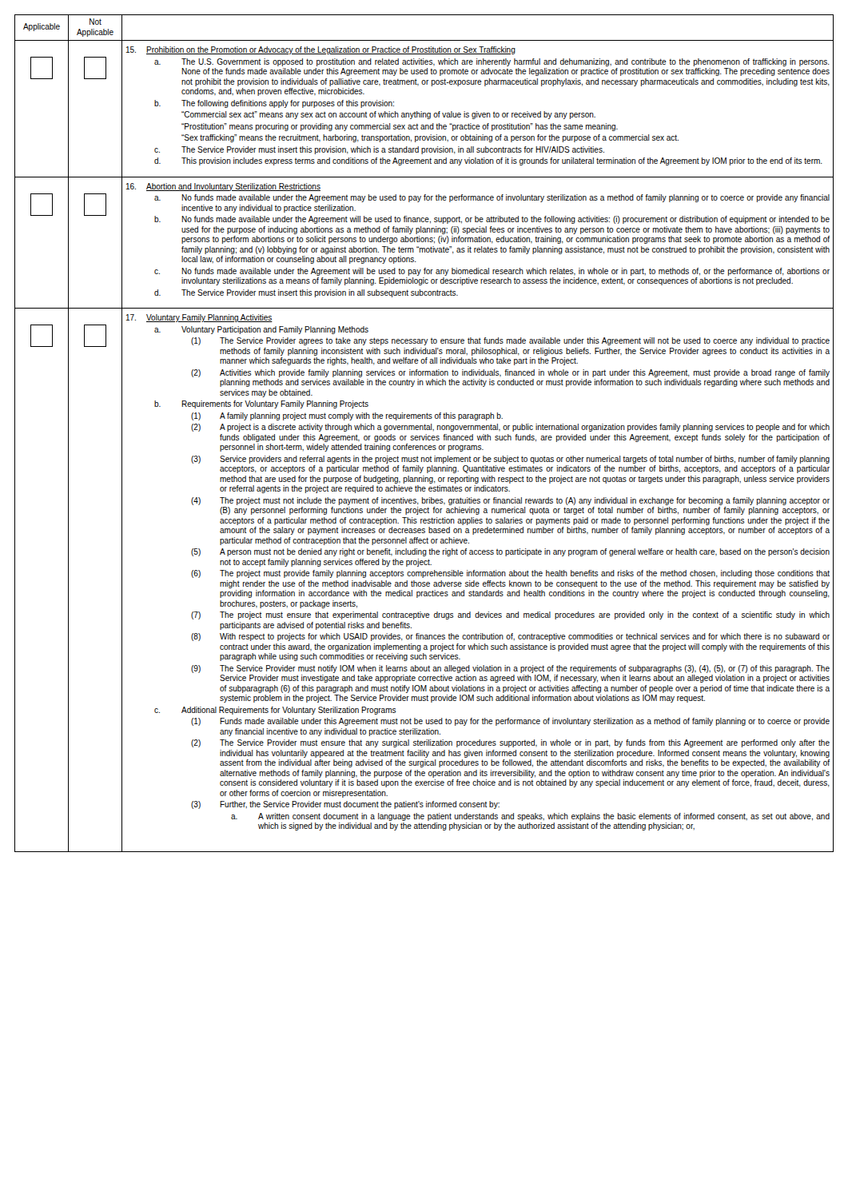| Applicable | Not Applicable | |
| --- | --- | --- |
| | | 15. Prohibition on the Promotion or Advocacy of the Legalization or Practice of Prostitution or Sex Trafficking a. The U.S. Government is opposed to prostitution and related activities, which are inherently harmful and dehumanizing, and contribute to the phenomenon of trafficking in persons. None of the funds made available under this Agreement may be used to promote or advocate the legalization or practice of prostitution or sex trafficking. The preceding sentence does not prohibit the provision to individuals of palliative care, treatment, or post-exposure pharmaceutical prophylaxis, and necessary pharmaceuticals and commodities, including test kits, condoms, and, when proven effective, microbicides. b. The following definitions apply for purposes of this provision: “Commercial sex act” means any sex act on account of which anything of value is given to or received by any person. “Prostitution” means procuring or providing any commercial sex act and the “practice of prostitution” has the same meaning. “Sex trafficking” means the recruitment, harboring, transportation, provision, or obtaining of a person for the purpose of a commercial sex act. c. The Service Provider must insert this provision, which is a standard provision, in all subcontracts for HIV/AIDS activities. d. This provision includes express terms and conditions of the Agreement and any violation of it is grounds for unilateral termination of the Agreement by IOM prior to the end of its term. |
| | | 16. Abortion and Involuntary Sterilization Restrictions a. No funds made available under the Agreement may be used to pay for the performance of involuntary sterilization as a method of family planning or to coerce or provide any financial incentive to any individual to practice sterilization. b. No funds made available under the Agreement will be used to finance, support, or be attributed to the following activities: (i) procurement or distribution of equipment or intended to be used for the purpose of inducing abortions as a method of family planning; (ii) special fees or incentives to any person to coerce or motivate them to have abortions; (iii) payments to persons to perform abortions or to solicit persons to undergo abortions; (iv) information, education, training, or communication programs that seek to promote abortion as a method of family planning; and (v) lobbying for or against abortion. The term “motivate”, as it relates to family planning assistance, must not be construed to prohibit the provision, consistent with local law, of information or counseling about all pregnancy options. c. No funds made available under the Agreement will be used to pay for any biomedical research which relates, in whole or in part, to methods of, or the performance of, abortions or involuntary sterilizations as a means of family planning. Epidemiologic or descriptive research to assess the incidence, extent, or consequences of abortions is not precluded. d. The Service Provider must insert this provision in all subsequent subcontracts. |
| | | 17. Voluntary Family Planning Activities a. Voluntary Participation and Family Planning Methods (1) The Service Provider agrees to take any steps necessary to ensure that funds made available under this Agreement will not be used to coerce any individual to practice methods of family planning inconsistent with such individual's moral, philosophical, or religious beliefs. Further, the Service Provider agrees to conduct its activities in a manner which safeguards the rights, health, and welfare of all individuals who take part in the Project. (2) Activities which provide family planning services or information to individuals, financed in whole or in part under this Agreement, must provide a broad range of family planning methods and services available in the country in which the activity is conducted or must provide information to such individuals regarding where such methods and services may be obtained. b. Requirements for Voluntary Family Planning Projects (1) A family planning project must comply with the requirements of this paragraph b. (2) A project is a discrete activity through which a governmental, nongovernmental, or public international organization provides family planning services to people and for which funds obligated under this Agreement, or goods or services financed with such funds, are provided under this Agreement, except funds solely for the participation of personnel in short-term, widely attended training conferences or programs. (3) Service providers and referral agents in the project must not implement or be subject to quotas or other numerical targets of total number of births, number of family planning acceptors, or acceptors of a particular method of family planning. Quantitative estimates or indicators of the number of births, acceptors, and acceptors of a particular method that are used for the purpose of budgeting, planning, or reporting with respect to the project are not quotas or targets under this paragraph, unless service providers or referral agents in the project are required to achieve the estimates or indicators. (4) The project must not include the payment of incentives, bribes, gratuities or financial rewards to (A) any individual in exchange for becoming a family planning acceptor or (B) any personnel performing functions under the project for achieving a numerical quota or target of total number of births, number of family planning acceptors, or acceptors of a particular method of contraception. This restriction applies to salaries or payments paid or made to personnel performing functions under the project if the amount of the salary or payment increases or decreases based on a predetermined number of births, number of family planning acceptors, or number of acceptors of a particular method of contraception that the personnel affect or achieve. (5) A person must not be denied any right or benefit, including the right of access to participate in any program of general welfare or health care, based on the person's decision not to accept family planning services offered by the project. (6) The project must provide family planning acceptors comprehensible information about the health benefits and risks of the method chosen, including those conditions that might render the use of the method inadvisable and those adverse side effects known to be consequent to the use of the method. This requirement may be satisfied by providing information in accordance with the medical practices and standards and health conditions in the country where the project is conducted through counseling, brochures, posters, or package inserts, (7) The project must ensure that experimental contraceptive drugs and devices and medical procedures are provided only in the context of a scientific study in which participants are advised of potential risks and benefits. (8) With respect to projects for which USAID provides, or finances the contribution of, contraceptive commodities or technical services and for which there is no subaward or contract under this award, the organization implementing a project for which such assistance is provided must agree that the project will comply with the requirements of this paragraph while using such commodities or receiving such services. (9) The Service Provider must notify IOM when it learns about an alleged violation in a project of the requirements of subparagraphs (3), (4), (5), or (7) of this paragraph. The Service Provider must investigate and take appropriate corrective action as agreed with IOM, if necessary, when it learns about an alleged violation in a project or activities of subparagraph (6) of this paragraph and must notify IOM about violations in a project or activities affecting a number of people over a period of time that indicate there is a systemic problem in the project. The Service Provider must provide IOM such additional information about violations as IOM may request. c. Additional Requirements for Voluntary Sterilization Programs (1) Funds made available under this Agreement must not be used to pay for the performance of involuntary sterilization as a method of family planning or to coerce or provide any financial incentive to any individual to practice sterilization. (2) The Service Provider must ensure that any surgical sterilization procedures supported, in whole or in part, by funds from this Agreement are performed only after the individual has voluntarily appeared at the treatment facility and has given informed consent to the sterilization procedure. Informed consent means the voluntary, knowing assent from the individual after being advised of the surgical procedures to be followed, the attendant discomforts and risks, the benefits to be expected, the availability of alternative methods of family planning, the purpose of the operation and its irreversibility, and the option to withdraw consent any time prior to the operation. An individual's consent is considered voluntary if it is based upon the exercise of free choice and is not obtained by any special inducement or any element of force, fraud, deceit, duress, or other forms of coercion or misrepresentation. (3) Further, the Service Provider must document the patient's informed consent by: a. A written consent document in a language the patient understands and speaks, which explains the basic elements of informed consent, as set out above, and which is signed by the individual and by the attending physician or by the authorized assistant of the attending physician; or, |